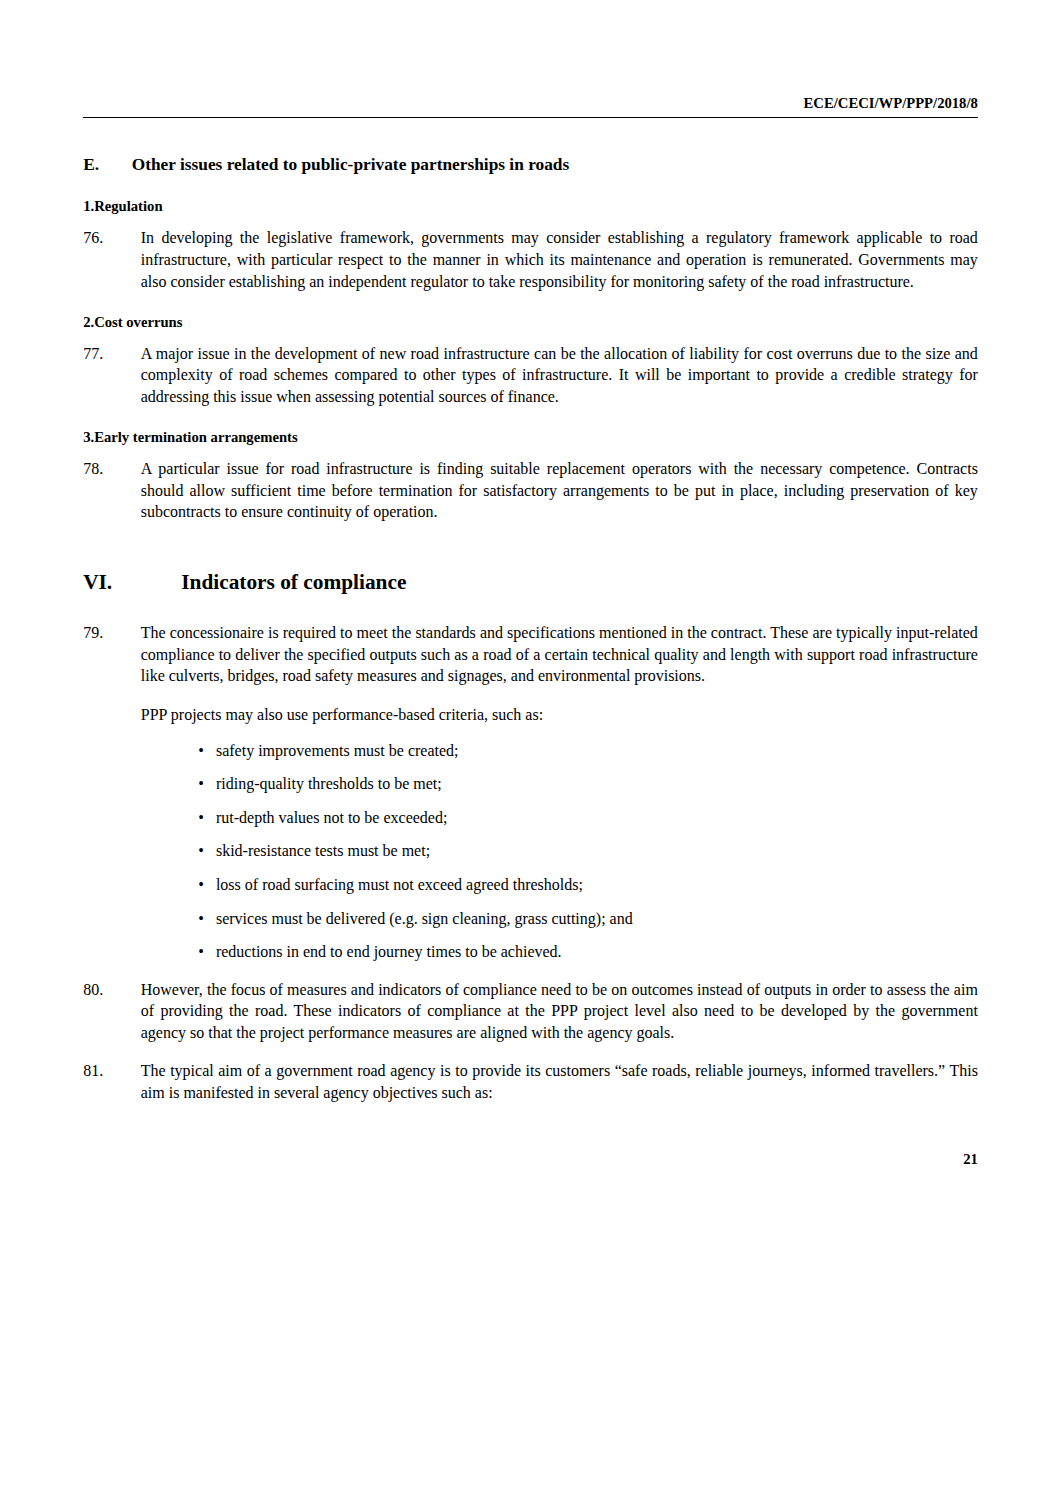ECE/CECI/WP/PPP/2018/8
E. Other issues related to public-private partnerships in roads
1.Regulation
76. In developing the legislative framework, governments may consider establishing a regulatory framework applicable to road infrastructure, with particular respect to the manner in which its maintenance and operation is remunerated. Governments may also consider establishing an independent regulator to take responsibility for monitoring safety of the road infrastructure.
2.Cost overruns
77. A major issue in the development of new road infrastructure can be the allocation of liability for cost overruns due to the size and complexity of road schemes compared to other types of infrastructure. It will be important to provide a credible strategy for addressing this issue when assessing potential sources of finance.
3.Early termination arrangements
78. A particular issue for road infrastructure is finding suitable replacement operators with the necessary competence. Contracts should allow sufficient time before termination for satisfactory arrangements to be put in place, including preservation of key subcontracts to ensure continuity of operation.
VI. Indicators of compliance
79. The concessionaire is required to meet the standards and specifications mentioned in the contract. These are typically input-related compliance to deliver the specified outputs such as a road of a certain technical quality and length with support road infrastructure like culverts, bridges, road safety measures and signages, and environmental provisions.
PPP projects may also use performance-based criteria, such as:
safety improvements must be created;
riding-quality thresholds to be met;
rut-depth values not to be exceeded;
skid-resistance tests must be met;
loss of road surfacing must not exceed agreed thresholds;
services must be delivered (e.g. sign cleaning, grass cutting); and
reductions in end to end journey times to be achieved.
80. However, the focus of measures and indicators of compliance need to be on outcomes instead of outputs in order to assess the aim of providing the road. These indicators of compliance at the PPP project level also need to be developed by the government agency so that the project performance measures are aligned with the agency goals.
81. The typical aim of a government road agency is to provide its customers “safe roads, reliable journeys, informed travellers.” This aim is manifested in several agency objectives such as:
21